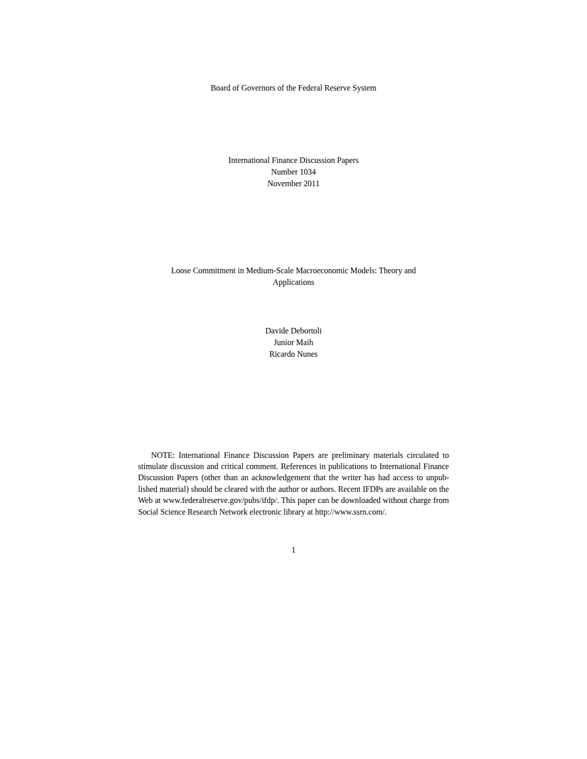Board of Governors of the Federal Reserve System
International Finance Discussion Papers Number 1034 November 2011
Loose Commitment in Medium-Scale Macroeconomic Models: Theory and Applications
Davide Debortoli Junior Maih Ricardo Nunes
NOTE: International Finance Discussion Papers are preliminary materials circulated to stimulate discussion and critical comment. References in publications to International Finance Discussion Papers (other than an acknowledgement that the writer has had access to unpublished material) should be cleared with the author or authors. Recent IFDPs are available on the Web at www.federalreserve.gov/pubs/ifdp/. This paper can be downloaded without charge from Social Science Research Network electronic library at http://www.ssrn.com/.
1